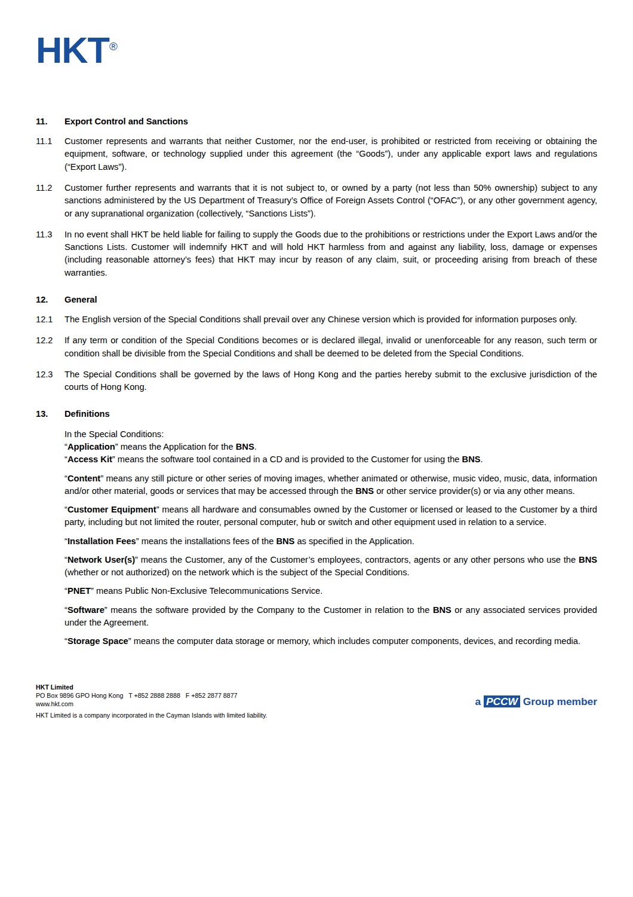HKT®
11. Export Control and Sanctions
11.1 Customer represents and warrants that neither Customer, nor the end-user, is prohibited or restricted from receiving or obtaining the equipment, software, or technology supplied under this agreement (the “Goods”), under any applicable export laws and regulations (“Export Laws”).
11.2 Customer further represents and warrants that it is not subject to, or owned by a party (not less than 50% ownership) subject to any sanctions administered by the US Department of Treasury’s Office of Foreign Assets Control (“OFAC”), or any other government agency, or any supranational organization (collectively, “Sanctions Lists”).
11.3 In no event shall HKT be held liable for failing to supply the Goods due to the prohibitions or restrictions under the Export Laws and/or the Sanctions Lists. Customer will indemnify HKT and will hold HKT harmless from and against any liability, loss, damage or expenses (including reasonable attorney’s fees) that HKT may incur by reason of any claim, suit, or proceeding arising from breach of these warranties.
12. General
12.1 The English version of the Special Conditions shall prevail over any Chinese version which is provided for information purposes only.
12.2 If any term or condition of the Special Conditions becomes or is declared illegal, invalid or unenforceable for any reason, such term or condition shall be divisible from the Special Conditions and shall be deemed to be deleted from the Special Conditions.
12.3 The Special Conditions shall be governed by the laws of Hong Kong and the parties hereby submit to the exclusive jurisdiction of the courts of Hong Kong.
13. Definitions
In the Special Conditions:
“Application” means the Application for the BNS.
“Access Kit” means the software tool contained in a CD and is provided to the Customer for using the BNS.
“Content” means any still picture or other series of moving images, whether animated or otherwise, music video, music, data, information and/or other material, goods or services that may be accessed through the BNS or other service provider(s) or via any other means.
“Customer Equipment” means all hardware and consumables owned by the Customer or licensed or leased to the Customer by a third party, including but not limited the router, personal computer, hub or switch and other equipment used in relation to a service.
“Installation Fees” means the installations fees of the BNS as specified in the Application.
“Network User(s)” means the Customer, any of the Customer’s employees, contractors, agents or any other persons who use the BNS (whether or not authorized) on the network which is the subject of the Special Conditions.
“PNET” means Public Non-Exclusive Telecommunications Service.
“Software” means the software provided by the Company to the Customer in relation to the BNS or any associated services provided under the Agreement.
“Storage Space” means the computer data storage or memory, which includes computer components, devices, and recording media.
HKT Limited
PO Box 9896 GPO Hong Kong T +852 2888 2888 F +852 2877 8877
www.hkt.com
a PCCW Group member
HKT Limited is a company incorporated in the Cayman Islands with limited liability.